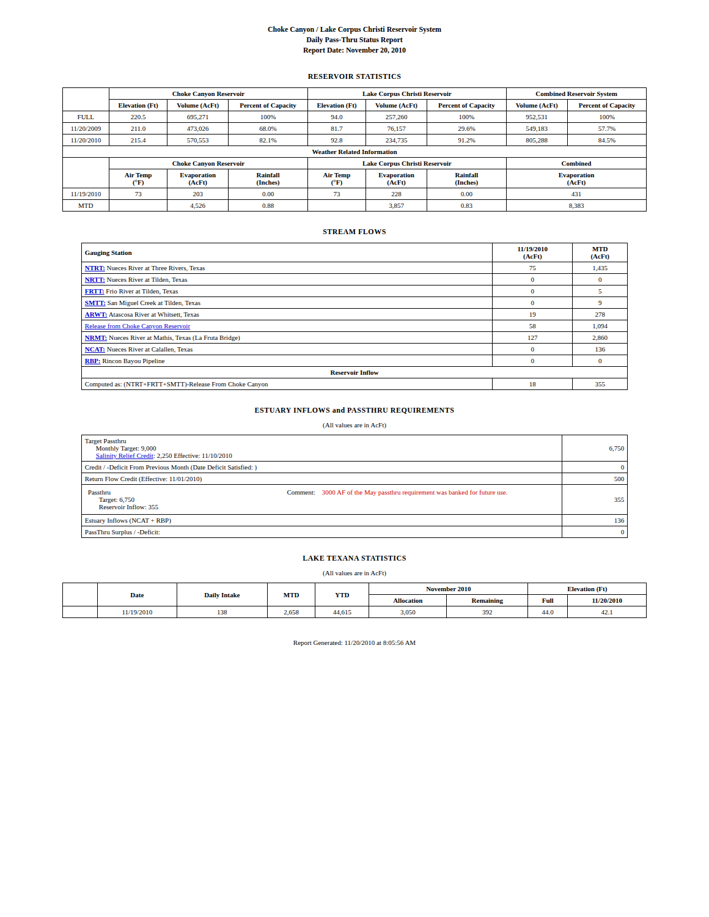Choke Canyon / Lake Corpus Christi Reservoir System
Daily Pass-Thru Status Report
Report Date: November 20, 2010
RESERVOIR STATISTICS
| | Choke Canyon Reservoir | Lake Corpus Christi Reservoir | Combined Reservoir System |
| --- | --- | --- | --- |
| Elevation (Ft) | Volume (AcFt) | Percent of Capacity | Elevation (Ft) | Volume (AcFt) | Percent of Capacity | Volume (AcFt) | Percent of Capacity |
| FULL | 220.5 | 695,271 | 100% | 94.0 | 257,260 | 100% | 952,531 | 100% |
| 11/20/2009 | 211.0 | 473,026 | 68.0% | 81.7 | 76,157 | 29.6% | 549,183 | 57.7% |
| 11/20/2010 | 215.4 | 570,553 | 82.1% | 92.8 | 234,735 | 91.2% | 805,288 | 84.5% |
| Weather Related Information |
| | Choke Canyon Reservoir | Lake Corpus Christi Reservoir | Combined |
| Air Temp (°F) | Evaporation (AcFt) | Rainfall (Inches) | Air Temp (°F) | Evaporation (AcFt) | Rainfall (Inches) | Evaporation (AcFt) |
| 11/19/2010 | 73 | 203 | 0.00 | 73 | 228 | 0.00 | 431 |
| MTD | | 4,526 | 0.88 | | 3,857 | 0.83 | 8,383 |
STREAM FLOWS
| Gauging Station | 11/19/2010 (AcFt) | MTD (AcFt) |
| --- | --- | --- |
| NTRT: Nueces River at Three Rivers, Texas | 75 | 1,435 |
| NRTT: Nueces River at Tilden, Texas | 0 | 0 |
| FRTT: Frio River at Tilden, Texas | 0 | 5 |
| SMTT: San Miguel Creek at Tilden, Texas | 0 | 9 |
| ARWT: Atascosa River at Whitsett, Texas | 19 | 278 |
| Release from Choke Canyon Reservoir | 58 | 1,094 |
| NRMT: Nueces River at Mathis, Texas (La Fruta Bridge) | 127 | 2,860 |
| NCAT: Nueces River at Calallen, Texas | 0 | 136 |
| RBP: Rincon Bayou Pipeline | 0 | 0 |
| Reservoir Inflow |
| Computed as: (NTRT+FRTT+SMTT)-Release From Choke Canyon | 18 | 355 |
ESTUARY INFLOWS and PASSTHRU REQUIREMENTS
(All values are in AcFt)
| Target Passthru Monthly Target: 9,000 Salinity Relief Credit : 2,250 Effective: 11/10/2010 | 6,750 |
| Credit / -Deficit From Previous Month (Date Deficit Satisfied: ) | 0 |
| Return Flow Credit (Effective: 11/01/2010) | 500 |
| / Passthru Target: 6,750 Reservoir Inflow: 355 / Comment: 3000 AF of the May passthru requirement was banked for future use. / | 355 |
| Estuary Inflows (NCAT + RBP) | 136 |
| PassThru Surplus / -Deficit: | 0 |
LAKE TEXANA STATISTICS
(All values are in AcFt)
| | Date | Daily Intake | MTD | YTD | November 2010 | Elevation (Ft) |
| --- | --- | --- | --- | --- | --- | --- |
| Allocation | Remaining | Full | 11/20/2010 |
| | 11/19/2010 | 138 | 2,658 | 44,615 | 3,050 | 392 | 44.0 | 42.1 |
Report Generated: 11/20/2010 at 8:05:56 AM